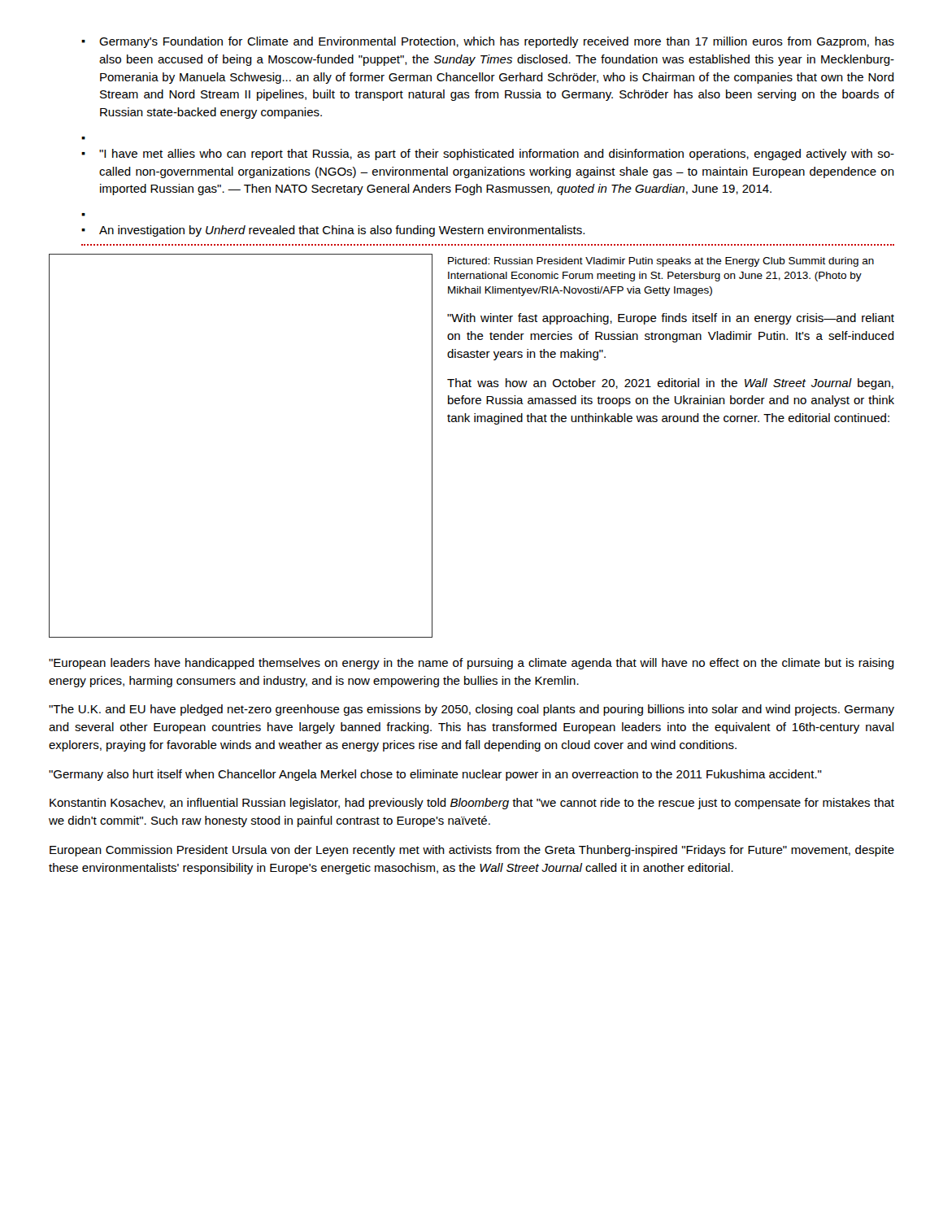Germany's Foundation for Climate and Environmental Protection, which has reportedly received more than 17 million euros from Gazprom, has also been accused of being a Moscow-funded "puppet", the Sunday Times disclosed. The foundation was established this year in Mecklenburg-Pomerania by Manuela Schwesig... an ally of former German Chancellor Gerhard Schröder, who is Chairman of the companies that own the Nord Stream and Nord Stream II pipelines, built to transport natural gas from Russia to Germany. Schröder has also been serving on the boards of Russian state-backed energy companies.
"I have met allies who can report that Russia, as part of their sophisticated information and disinformation operations, engaged actively with so-called non-governmental organizations (NGOs) – environmental organizations working against shale gas – to maintain European dependence on imported Russian gas". — Then NATO Secretary General Anders Fogh Rasmussen, quoted in The Guardian, June 19, 2014.
An investigation by Unherd revealed that China is also funding Western environmentalists.
Pictured: Russian President Vladimir Putin speaks at the Energy Club Summit during an International Economic Forum meeting in St. Petersburg on June 21, 2013. (Photo by Mikhail Klimentyev/RIA-Novosti/AFP via Getty Images)
"With winter fast approaching, Europe finds itself in an energy crisis—and reliant on the tender mercies of Russian strongman Vladimir Putin. It's a self-induced disaster years in the making".
That was how an October 20, 2021 editorial in the Wall Street Journal began, before Russia amassed its troops on the Ukrainian border and no analyst or think tank imagined that the unthinkable was around the corner. The editorial continued:
"European leaders have handicapped themselves on energy in the name of pursuing a climate agenda that will have no effect on the climate but is raising energy prices, harming consumers and industry, and is now empowering the bullies in the Kremlin.
"The U.K. and EU have pledged net-zero greenhouse gas emissions by 2050, closing coal plants and pouring billions into solar and wind projects. Germany and several other European countries have largely banned fracking. This has transformed European leaders into the equivalent of 16th-century naval explorers, praying for favorable winds and weather as energy prices rise and fall depending on cloud cover and wind conditions.
"Germany also hurt itself when Chancellor Angela Merkel chose to eliminate nuclear power in an overreaction to the 2011 Fukushima accident."
Konstantin Kosachev, an influential Russian legislator, had previously told Bloomberg that "we cannot ride to the rescue just to compensate for mistakes that we didn't commit". Such raw honesty stood in painful contrast to Europe's naïveté.
European Commission President Ursula von der Leyen recently met with activists from the Greta Thunberg-inspired "Fridays for Future" movement, despite these environmentalists' responsibility in Europe's energetic masochism, as the Wall Street Journal called it in another editorial.